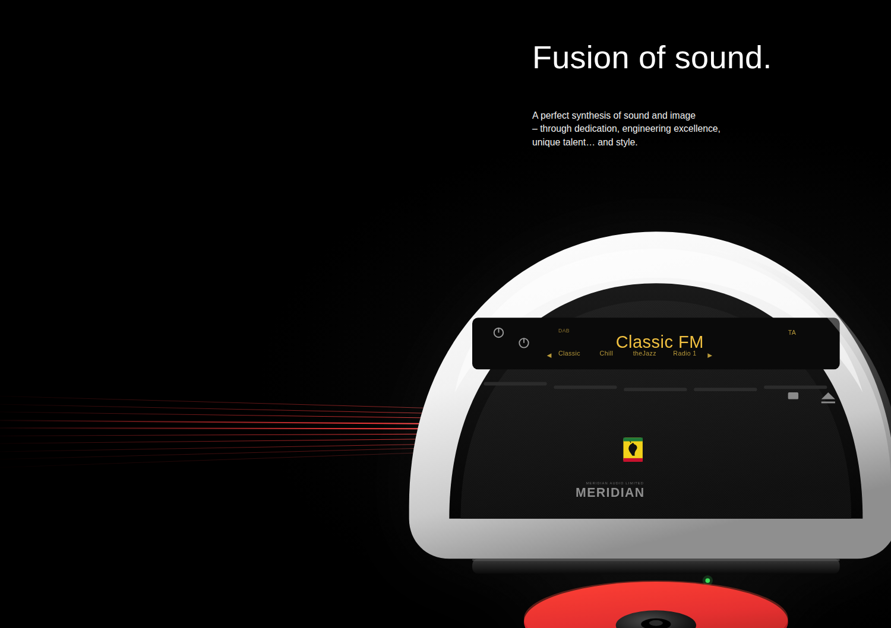Fusion of sound.
A perfect synthesis of sound and image
– through dedication, engineering excellence,
unique talent… and style.
DAB Classic FM Classic Chill theJazz Radio 1 TA MERIDIAN AUDIO LIMITED MERIDIAN